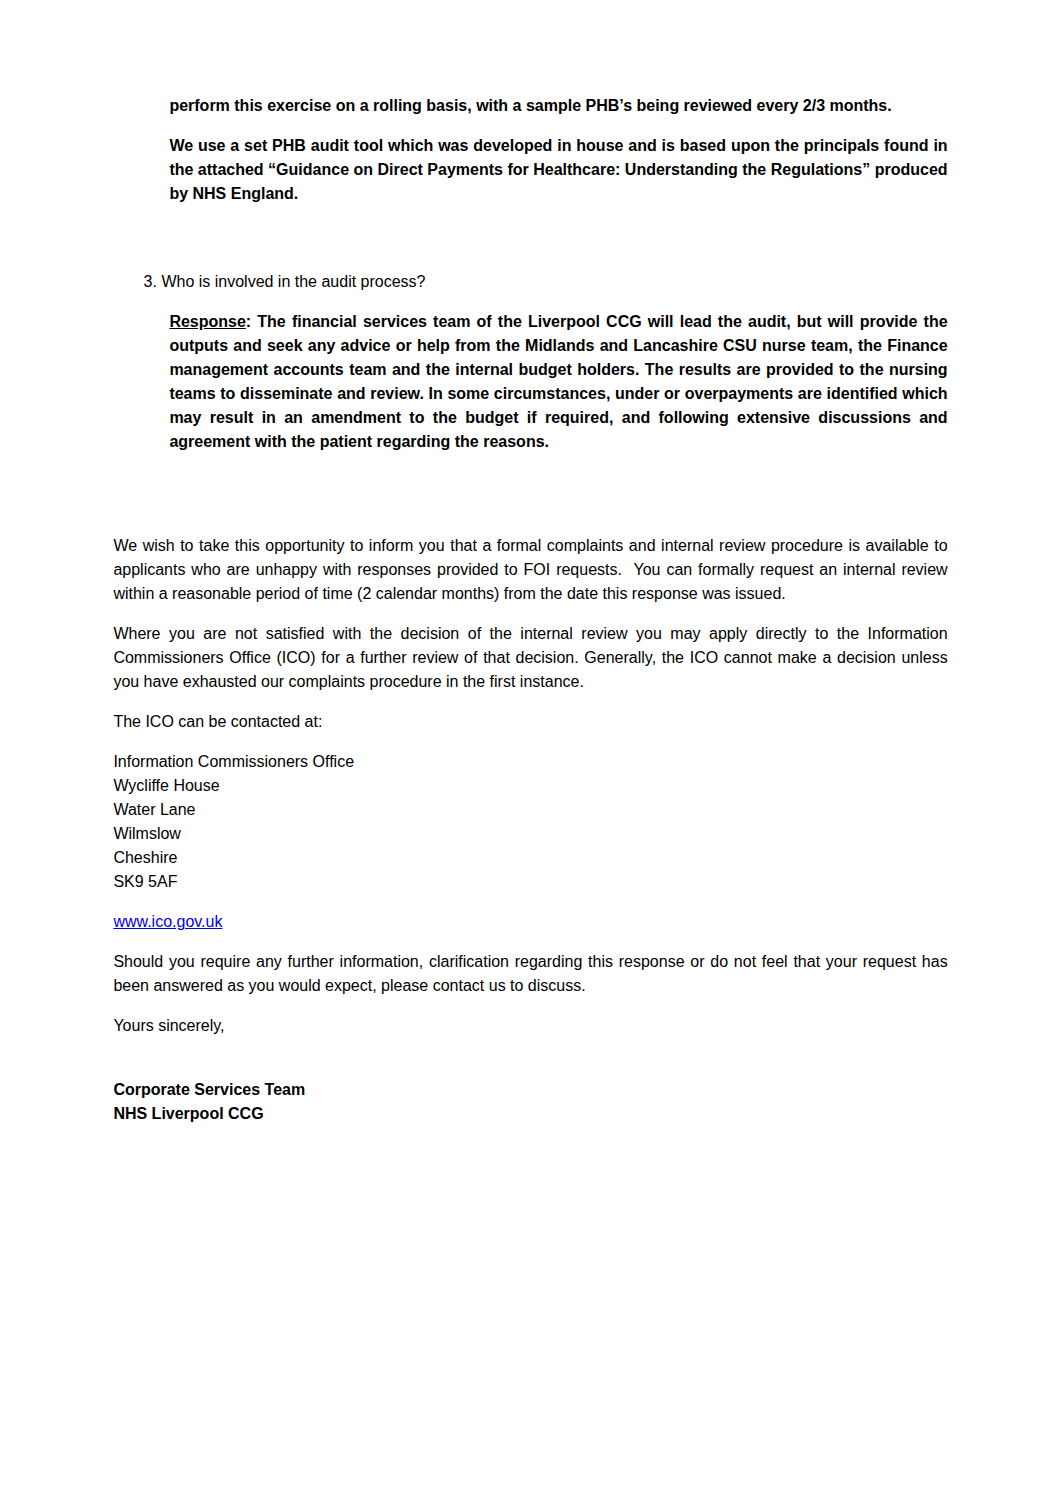perform this exercise on a rolling basis, with a sample PHB’s being reviewed every 2/3 months.
We use a set PHB audit tool which was developed in house and is based upon the principals found in the attached “Guidance on Direct Payments for Healthcare: Understanding the Regulations” produced by NHS England.
Who is involved in the audit process?
Response: The financial services team of the Liverpool CCG will lead the audit, but will provide the outputs and seek any advice or help from the Midlands and Lancashire CSU nurse team, the Finance management accounts team and the internal budget holders. The results are provided to the nursing teams to disseminate and review. In some circumstances, under or overpayments are identified which may result in an amendment to the budget if required, and following extensive discussions and agreement with the patient regarding the reasons.
We wish to take this opportunity to inform you that a formal complaints and internal review procedure is available to applicants who are unhappy with responses provided to FOI requests. You can formally request an internal review within a reasonable period of time (2 calendar months) from the date this response was issued.
Where you are not satisfied with the decision of the internal review you may apply directly to the Information Commissioners Office (ICO) for a further review of that decision. Generally, the ICO cannot make a decision unless you have exhausted our complaints procedure in the first instance.
The ICO can be contacted at:
Information Commissioners Office
Wycliffe House
Water Lane
Wilmslow
Cheshire
SK9 5AF
www.ico.gov.uk
Should you require any further information, clarification regarding this response or do not feel that your request has been answered as you would expect, please contact us to discuss.
Yours sincerely,
Corporate Services Team
NHS Liverpool CCG